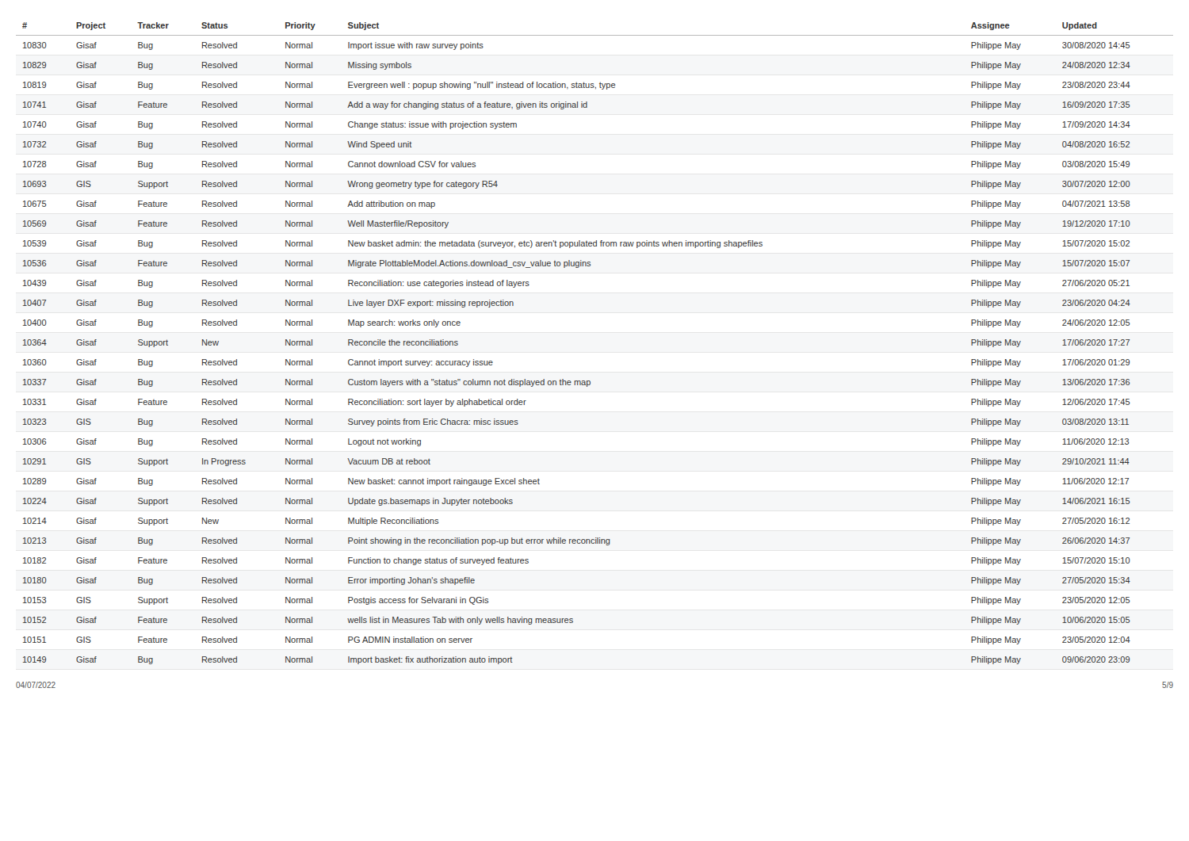| # | Project | Tracker | Status | Priority | Subject | Assignee | Updated |
| --- | --- | --- | --- | --- | --- | --- | --- |
| 10830 | Gisaf | Bug | Resolved | Normal | Import issue with raw survey points | Philippe May | 30/08/2020 14:45 |
| 10829 | Gisaf | Bug | Resolved | Normal | Missing symbols | Philippe May | 24/08/2020 12:34 |
| 10819 | Gisaf | Bug | Resolved | Normal | Evergreen well : popup showing "null" instead of location, status, type | Philippe May | 23/08/2020 23:44 |
| 10741 | Gisaf | Feature | Resolved | Normal | Add a way for changing status of a feature, given its original id | Philippe May | 16/09/2020 17:35 |
| 10740 | Gisaf | Bug | Resolved | Normal | Change status: issue with projection system | Philippe May | 17/09/2020 14:34 |
| 10732 | Gisaf | Bug | Resolved | Normal | Wind Speed unit | Philippe May | 04/08/2020 16:52 |
| 10728 | Gisaf | Bug | Resolved | Normal | Cannot download CSV for values | Philippe May | 03/08/2020 15:49 |
| 10693 | GIS | Support | Resolved | Normal | Wrong geometry type for category R54 | Philippe May | 30/07/2020 12:00 |
| 10675 | Gisaf | Feature | Resolved | Normal | Add attribution on map | Philippe May | 04/07/2021 13:58 |
| 10569 | Gisaf | Feature | Resolved | Normal | Well Masterfile/Repository | Philippe May | 19/12/2020 17:10 |
| 10539 | Gisaf | Bug | Resolved | Normal | New basket admin: the metadata (surveyor, etc) aren't populated from raw points when importing shapefiles | Philippe May | 15/07/2020 15:02 |
| 10536 | Gisaf | Feature | Resolved | Normal | Migrate PlottableModel.Actions.download_csv_value to plugins | Philippe May | 15/07/2020 15:07 |
| 10439 | Gisaf | Bug | Resolved | Normal | Reconciliation: use categories instead of layers | Philippe May | 27/06/2020 05:21 |
| 10407 | Gisaf | Bug | Resolved | Normal | Live layer DXF export: missing reprojection | Philippe May | 23/06/2020 04:24 |
| 10400 | Gisaf | Bug | Resolved | Normal | Map search: works only once | Philippe May | 24/06/2020 12:05 |
| 10364 | Gisaf | Support | New | Normal | Reconcile the reconciliations | Philippe May | 17/06/2020 17:27 |
| 10360 | Gisaf | Bug | Resolved | Normal | Cannot import survey: accuracy issue | Philippe May | 17/06/2020 01:29 |
| 10337 | Gisaf | Bug | Resolved | Normal | Custom layers with a "status" column not displayed on the map | Philippe May | 13/06/2020 17:36 |
| 10331 | Gisaf | Feature | Resolved | Normal | Reconciliation: sort layer by alphabetical order | Philippe May | 12/06/2020 17:45 |
| 10323 | GIS | Bug | Resolved | Normal | Survey points from Eric Chacra: misc issues | Philippe May | 03/08/2020 13:11 |
| 10306 | Gisaf | Bug | Resolved | Normal | Logout not working | Philippe May | 11/06/2020 12:13 |
| 10291 | GIS | Support | In Progress | Normal | Vacuum DB at reboot | Philippe May | 29/10/2021 11:44 |
| 10289 | Gisaf | Bug | Resolved | Normal | New basket: cannot import raingauge Excel sheet | Philippe May | 11/06/2020 12:17 |
| 10224 | Gisaf | Support | Resolved | Normal | Update gs.basemaps in Jupyter notebooks | Philippe May | 14/06/2021 16:15 |
| 10214 | Gisaf | Support | New | Normal | Multiple Reconciliations | Philippe May | 27/05/2020 16:12 |
| 10213 | Gisaf | Bug | Resolved | Normal | Point showing in the reconciliation pop-up but error while reconciling | Philippe May | 26/06/2020 14:37 |
| 10182 | Gisaf | Feature | Resolved | Normal | Function to change status of surveyed features | Philippe May | 15/07/2020 15:10 |
| 10180 | Gisaf | Bug | Resolved | Normal | Error importing Johan's shapefile | Philippe May | 27/05/2020 15:34 |
| 10153 | GIS | Support | Resolved | Normal | Postgis access for Selvarani in QGis | Philippe May | 23/05/2020 12:05 |
| 10152 | Gisaf | Feature | Resolved | Normal | wells list in Measures Tab with only wells having measures | Philippe May | 10/06/2020 15:05 |
| 10151 | GIS | Feature | Resolved | Normal | PG ADMIN installation on server | Philippe May | 23/05/2020 12:04 |
| 10149 | Gisaf | Bug | Resolved | Normal | Import basket: fix authorization auto import | Philippe May | 09/06/2020 23:09 |
04/07/2022 5/9